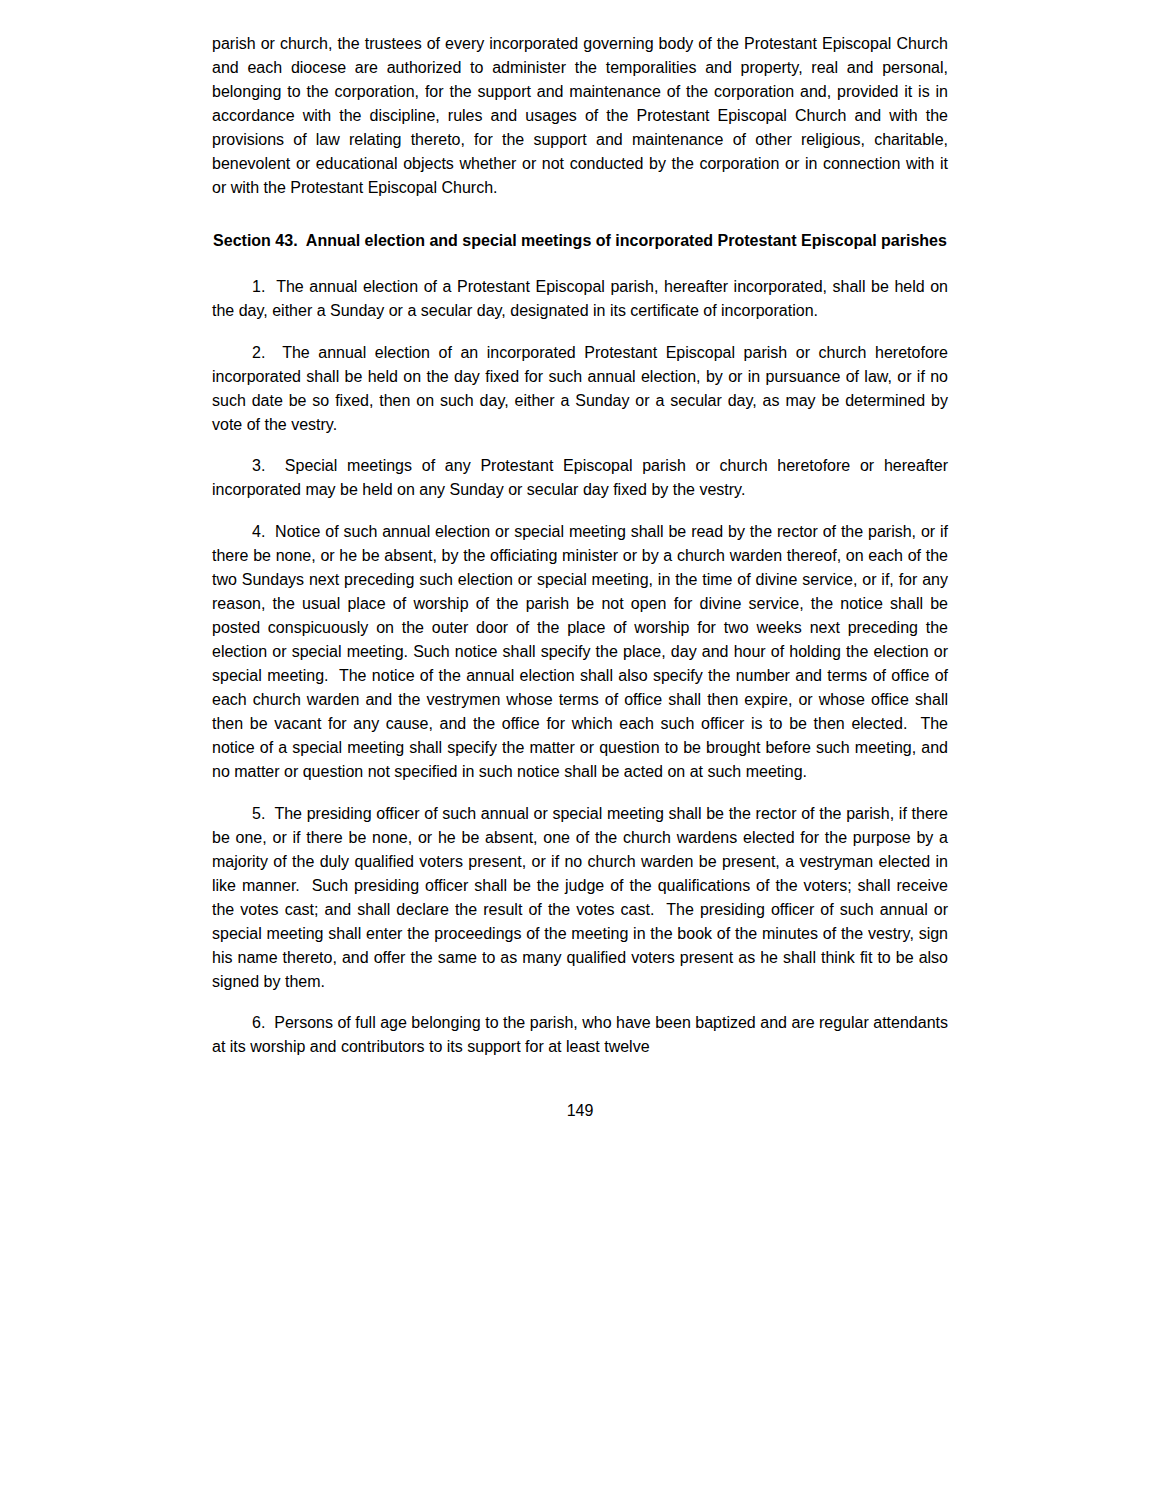parish or church, the trustees of every incorporated governing body of the Protestant Episcopal Church and each diocese are authorized to administer the temporalities and property, real and personal, belonging to the corporation, for the support and maintenance of the corporation and, provided it is in accordance with the discipline, rules and usages of the Protestant Episcopal Church and with the provisions of law relating thereto, for the support and maintenance of other religious, charitable, benevolent or educational objects whether or not conducted by the corporation or in connection with it or with the Protestant Episcopal Church.
Section 43. Annual election and special meetings of incorporated Protestant Episcopal parishes
1. The annual election of a Protestant Episcopal parish, hereafter incorporated, shall be held on the day, either a Sunday or a secular day, designated in its certificate of incorporation.
2. The annual election of an incorporated Protestant Episcopal parish or church heretofore incorporated shall be held on the day fixed for such annual election, by or in pursuance of law, or if no such date be so fixed, then on such day, either a Sunday or a secular day, as may be determined by vote of the vestry.
3. Special meetings of any Protestant Episcopal parish or church heretofore or hereafter incorporated may be held on any Sunday or secular day fixed by the vestry.
4. Notice of such annual election or special meeting shall be read by the rector of the parish, or if there be none, or he be absent, by the officiating minister or by a church warden thereof, on each of the two Sundays next preceding such election or special meeting, in the time of divine service, or if, for any reason, the usual place of worship of the parish be not open for divine service, the notice shall be posted conspicuously on the outer door of the place of worship for two weeks next preceding the election or special meeting. Such notice shall specify the place, day and hour of holding the election or special meeting. The notice of the annual election shall also specify the number and terms of office of each church warden and the vestrymen whose terms of office shall then expire, or whose office shall then be vacant for any cause, and the office for which each such officer is to be then elected. The notice of a special meeting shall specify the matter or question to be brought before such meeting, and no matter or question not specified in such notice shall be acted on at such meeting.
5. The presiding officer of such annual or special meeting shall be the rector of the parish, if there be one, or if there be none, or he be absent, one of the church wardens elected for the purpose by a majority of the duly qualified voters present, or if no church warden be present, a vestryman elected in like manner. Such presiding officer shall be the judge of the qualifications of the voters; shall receive the votes cast; and shall declare the result of the votes cast. The presiding officer of such annual or special meeting shall enter the proceedings of the meeting in the book of the minutes of the vestry, sign his name thereto, and offer the same to as many qualified voters present as he shall think fit to be also signed by them.
6. Persons of full age belonging to the parish, who have been baptized and are regular attendants at its worship and contributors to its support for at least twelve
149